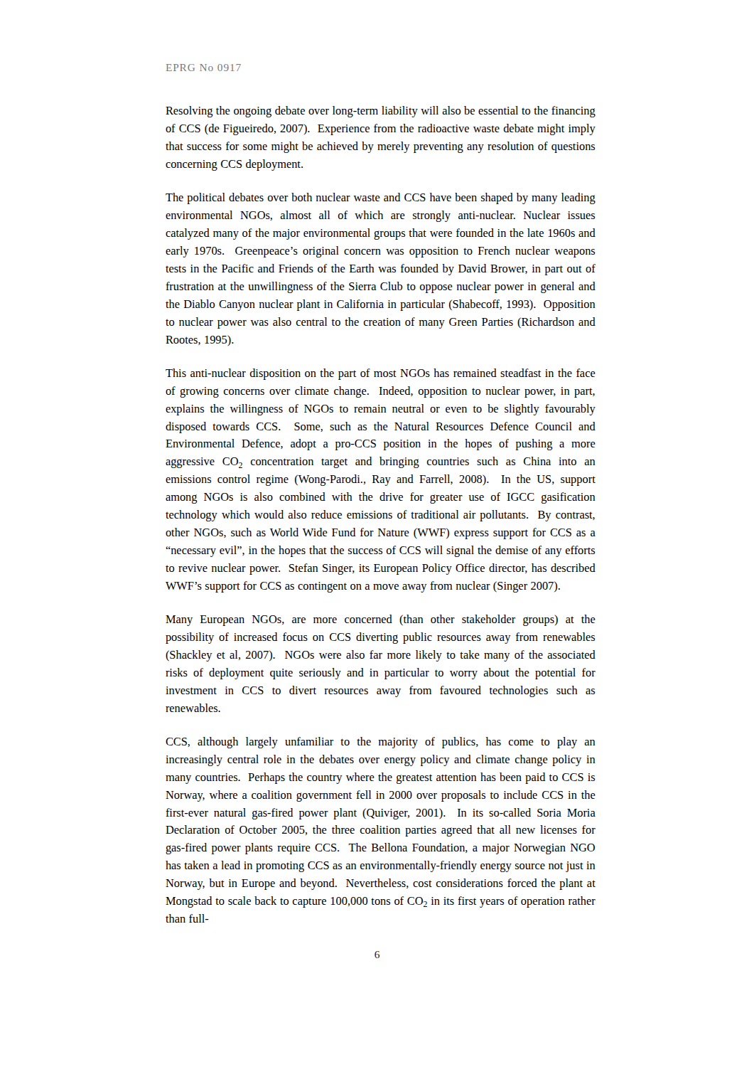EPRG No 0917
Resolving the ongoing debate over long-term liability will also be essential to the financing of CCS (de Figueiredo, 2007). Experience from the radioactive waste debate might imply that success for some might be achieved by merely preventing any resolution of questions concerning CCS deployment.
The political debates over both nuclear waste and CCS have been shaped by many leading environmental NGOs, almost all of which are strongly anti-nuclear. Nuclear issues catalyzed many of the major environmental groups that were founded in the late 1960s and early 1970s. Greenpeace’s original concern was opposition to French nuclear weapons tests in the Pacific and Friends of the Earth was founded by David Brower, in part out of frustration at the unwillingness of the Sierra Club to oppose nuclear power in general and the Diablo Canyon nuclear plant in California in particular (Shabecoff, 1993). Opposition to nuclear power was also central to the creation of many Green Parties (Richardson and Rootes, 1995).
This anti-nuclear disposition on the part of most NGOs has remained steadfast in the face of growing concerns over climate change. Indeed, opposition to nuclear power, in part, explains the willingness of NGOs to remain neutral or even to be slightly favourably disposed towards CCS. Some, such as the Natural Resources Defence Council and Environmental Defence, adopt a pro-CCS position in the hopes of pushing a more aggressive CO2 concentration target and bringing countries such as China into an emissions control regime (Wong-Parodi., Ray and Farrell, 2008). In the US, support among NGOs is also combined with the drive for greater use of IGCC gasification technology which would also reduce emissions of traditional air pollutants. By contrast, other NGOs, such as World Wide Fund for Nature (WWF) express support for CCS as a “necessary evil”, in the hopes that the success of CCS will signal the demise of any efforts to revive nuclear power. Stefan Singer, its European Policy Office director, has described WWF’s support for CCS as contingent on a move away from nuclear (Singer 2007).
Many European NGOs, are more concerned (than other stakeholder groups) at the possibility of increased focus on CCS diverting public resources away from renewables (Shackley et al, 2007). NGOs were also far more likely to take many of the associated risks of deployment quite seriously and in particular to worry about the potential for investment in CCS to divert resources away from favoured technologies such as renewables.
CCS, although largely unfamiliar to the majority of publics, has come to play an increasingly central role in the debates over energy policy and climate change policy in many countries. Perhaps the country where the greatest attention has been paid to CCS is Norway, where a coalition government fell in 2000 over proposals to include CCS in the first-ever natural gas-fired power plant (Quiviger, 2001). In its so-called Soria Moria Declaration of October 2005, the three coalition parties agreed that all new licenses for gas-fired power plants require CCS. The Bellona Foundation, a major Norwegian NGO has taken a lead in promoting CCS as an environmentally-friendly energy source not just in Norway, but in Europe and beyond. Nevertheless, cost considerations forced the plant at Mongstad to scale back to capture 100,000 tons of CO2 in its first years of operation rather than full-
6